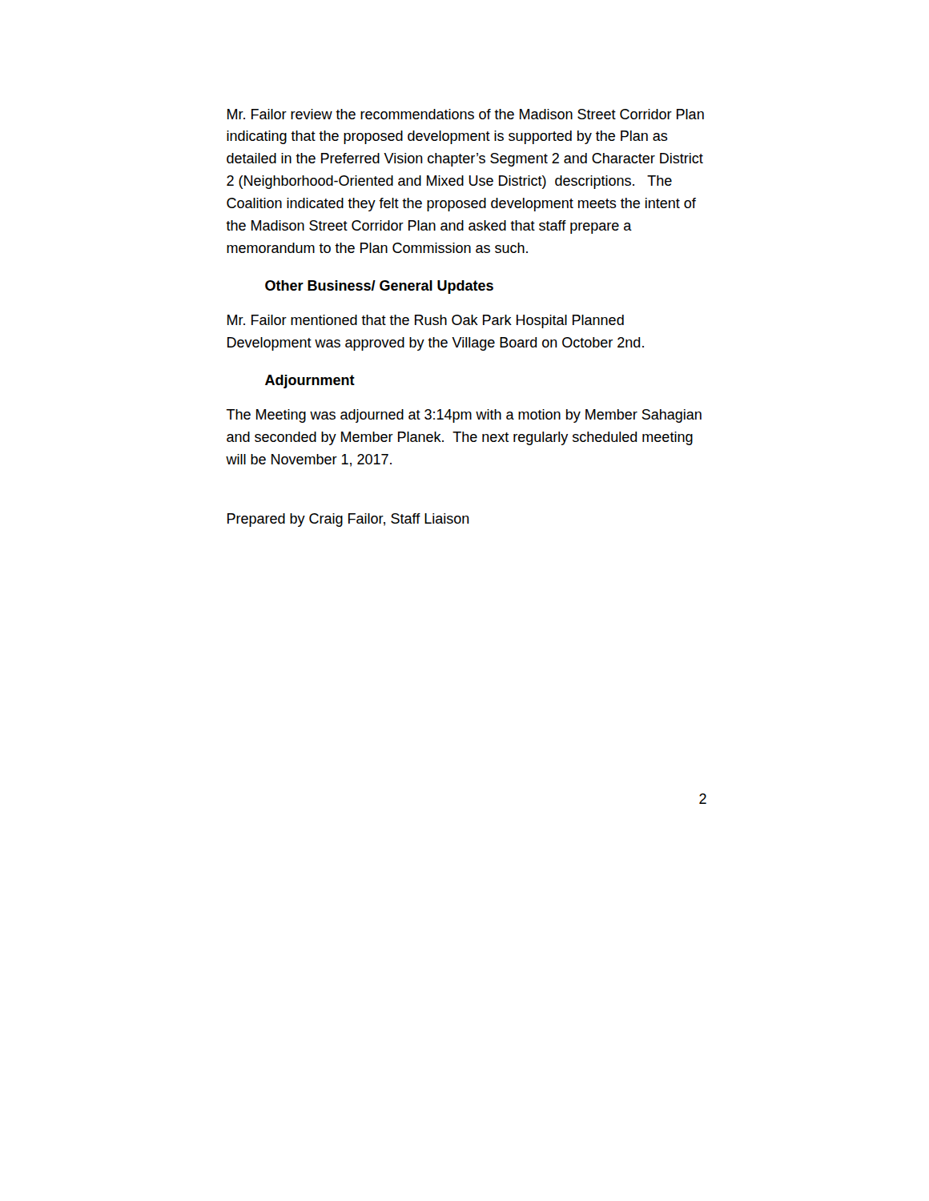Mr. Failor review the recommendations of the Madison Street Corridor Plan indicating that the proposed development is supported by the Plan as detailed in the Preferred Vision chapter’s Segment 2 and Character District 2 (Neighborhood-Oriented and Mixed Use District) descriptions. The Coalition indicated they felt the proposed development meets the intent of the Madison Street Corridor Plan and asked that staff prepare a memorandum to the Plan Commission as such.
Other Business/ General Updates
Mr. Failor mentioned that the Rush Oak Park Hospital Planned Development was approved by the Village Board on October 2nd.
Adjournment
The Meeting was adjourned at 3:14pm with a motion by Member Sahagian and seconded by Member Planek. The next regularly scheduled meeting will be November 1, 2017.
Prepared by Craig Failor, Staff Liaison
2